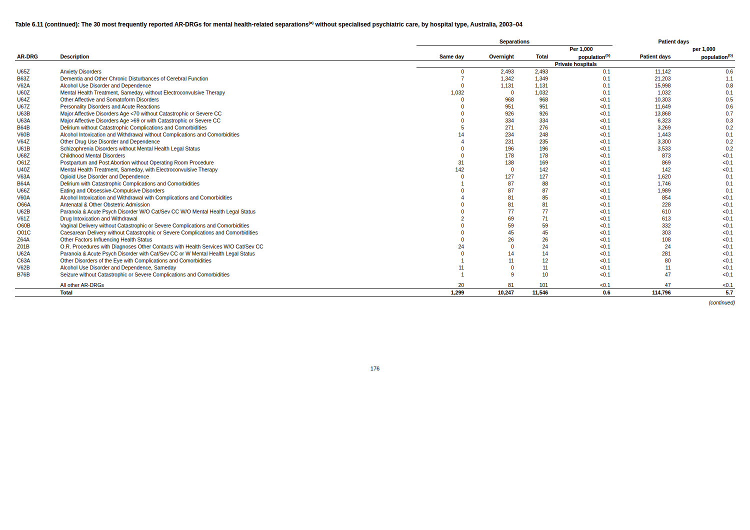Table 6.11 (continued): The 30 most frequently reported AR-DRGs for mental health-related separations(a) without specialised psychiatric care, by hospital type, Australia, 2003–04
| | Separations | Patient days |
| --- | --- | --- |
| | | Per 1,000 | | per 1,000 |
| AR-DRG | Description | Same day | Overnight | Total | population (b) | Patient days | population (b) |
| | Private hospitals |
| U65Z | Anxiety Disorders | 0 | 2,493 | 2,493 | 0.1 | 11,142 | 0.6 |
| B63Z | Dementia and Other Chronic Disturbances of Cerebral Function | 7 | 1,342 | 1,349 | 0.1 | 21,203 | 1.1 |
| V62A | Alcohol Use Disorder and Dependence | 0 | 1,131 | 1,131 | 0.1 | 15,998 | 0.8 |
| U60Z | Mental Health Treatment, Sameday, without Electroconvulsive Therapy | 1,032 | 0 | 1,032 | 0.1 | 1,032 | 0.1 |
| U64Z | Other Affective and Somatoform Disorders | 0 | 968 | 968 | <0.1 | 10,303 | 0.5 |
| U67Z | Personality Disorders and Acute Reactions | 0 | 951 | 951 | <0.1 | 11,649 | 0.6 |
| U63B | Major Affective Disorders Age <70 without Catastrophic or Severe CC | 0 | 926 | 926 | <0.1 | 13,868 | 0.7 |
| U63A | Major Affective Disorders Age >69 or with Catastrophic or Severe CC | 0 | 334 | 334 | <0.1 | 6,323 | 0.3 |
| B64B | Delirium without Catastrophic Complications and Comorbidities | 5 | 271 | 276 | <0.1 | 3,269 | 0.2 |
| V60B | Alcohol Intoxication and Withdrawal without Complications and Comorbidities | 14 | 234 | 248 | <0.1 | 1,443 | 0.1 |
| V64Z | Other Drug Use Disorder and Dependence | 4 | 231 | 235 | <0.1 | 3,300 | 0.2 |
| U61B | Schizophrenia Disorders without Mental Health Legal Status | 0 | 196 | 196 | <0.1 | 3,533 | 0.2 |
| U68Z | Childhood Mental Disorders | 0 | 178 | 178 | <0.1 | 873 | <0.1 |
| O61Z | Postpartum and Post Abortion without Operating Room Procedure | 31 | 138 | 169 | <0.1 | 869 | <0.1 |
| U40Z | Mental Health Treatment, Sameday, with Electroconvulsive Therapy | 142 | 0 | 142 | <0.1 | 142 | <0.1 |
| V63A | Opioid Use Disorder and Dependence | 0 | 127 | 127 | <0.1 | 1,620 | 0.1 |
| B64A | Delirium with Catastrophic Complications and Comorbidities | 1 | 87 | 88 | <0.1 | 1,746 | 0.1 |
| U66Z | Eating and Obsessive-Compulsive Disorders | 0 | 87 | 87 | <0.1 | 1,989 | 0.1 |
| V60A | Alcohol Intoxication and Withdrawal with Complications and Comorbidities | 4 | 81 | 85 | <0.1 | 854 | <0.1 |
| O66A | Antenatal & Other Obstetric Admission | 0 | 81 | 81 | <0.1 | 228 | <0.1 |
| U62B | Paranoia & Acute Psych Disorder W/O Cat/Sev CC W/O Mental Health Legal Status | 0 | 77 | 77 | <0.1 | 610 | <0.1 |
| V61Z | Drug Intoxication and Withdrawal | 2 | 69 | 71 | <0.1 | 613 | <0.1 |
| O60B | Vaginal Delivery without Catastrophic or Severe Complications and Comorbidities | 0 | 59 | 59 | <0.1 | 332 | <0.1 |
| O01C | Caesarean Delivery without Catastrophic or Severe Complications and Comorbidities | 0 | 45 | 45 | <0.1 | 303 | <0.1 |
| Z64A | Other Factors Influencing Health Status | 0 | 26 | 26 | <0.1 | 108 | <0.1 |
| Z01B | O.R. Procedures with Diagnoses Other Contacts with Health Services W/O Cat/Sev CC | 24 | 0 | 24 | <0.1 | 24 | <0.1 |
| U62A | Paranoia & Acute Psych Disorder with Cat/Sev CC or W Mental Health Legal Status | 0 | 14 | 14 | <0.1 | 281 | <0.1 |
| C63A | Other Disorders of the Eye with Complications and Comorbidities | 1 | 11 | 12 | <0.1 | 80 | <0.1 |
| V62B | Alcohol Use Disorder and Dependence, Sameday | 11 | 0 | 11 | <0.1 | 11 | <0.1 |
| B76B | Seizure without Catastrophic or Severe Complications and Comorbidities | 1 | 9 | 10 | <0.1 | 47 | <0.1 |
| | All other AR-DRGs | 20 | 81 | 101 | <0.1 | 47 | <0.1 |
| | Total | 1,299 | 10,247 | 11,546 | 0.6 | 114,796 | 5.7 |
(continued)
176